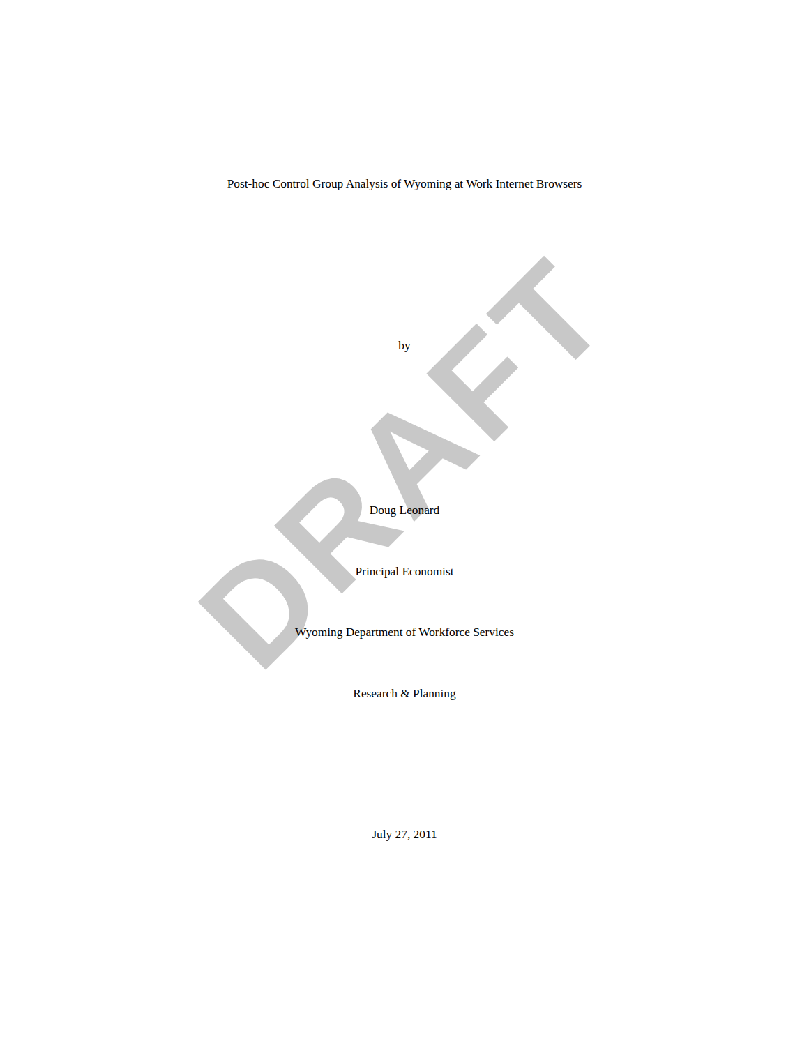DRAFT
Post-hoc Control Group Analysis of Wyoming at Work Internet Browsers
by
Doug Leonard
Principal Economist
Wyoming Department of Workforce Services
Research & Planning
July 27, 2011